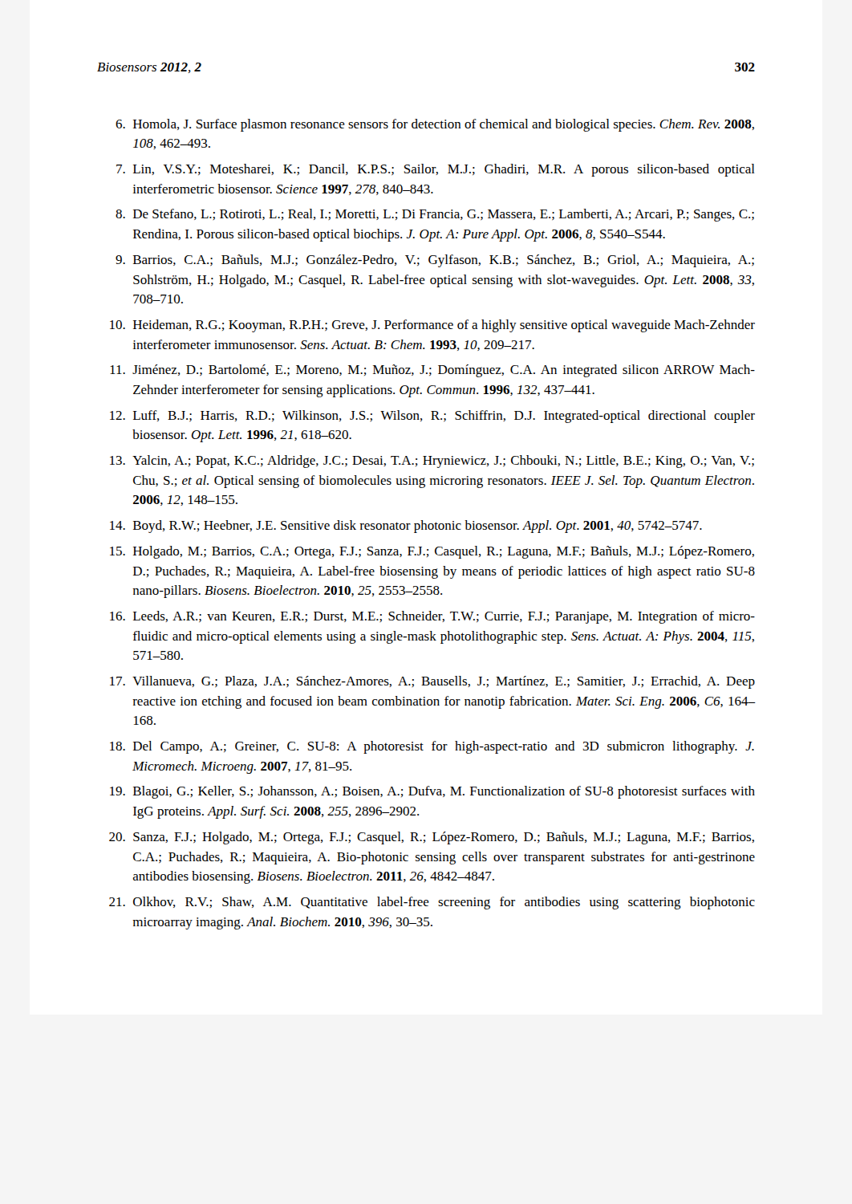Biosensors 2012, 2 302
6. Homola, J. Surface plasmon resonance sensors for detection of chemical and biological species. Chem. Rev. 2008, 108, 462–493.
7. Lin, V.S.Y.; Motesharei, K.; Dancil, K.P.S.; Sailor, M.J.; Ghadiri, M.R. A porous silicon-based optical interferometric biosensor. Science 1997, 278, 840–843.
8. De Stefano, L.; Rotiroti, L.; Real, I.; Moretti, L.; Di Francia, G.; Massera, E.; Lamberti, A.; Arcari, P.; Sanges, C.; Rendina, I. Porous silicon-based optical biochips. J. Opt. A: Pure Appl. Opt. 2006, 8, S540–S544.
9. Barrios, C.A.; Bañuls, M.J.; González-Pedro, V.; Gylfason, K.B.; Sánchez, B.; Griol, A.; Maquieira, A.; Sohlström, H.; Holgado, M.; Casquel, R. Label-free optical sensing with slot-waveguides. Opt. Lett. 2008, 33, 708–710.
10. Heideman, R.G.; Kooyman, R.P.H.; Greve, J. Performance of a highly sensitive optical waveguide Mach-Zehnder interferometer immunosensor. Sens. Actuat. B: Chem. 1993, 10, 209–217.
11. Jiménez, D.; Bartolomé, E.; Moreno, M.; Muñoz, J.; Domínguez, C.A. An integrated silicon ARROW Mach-Zehnder interferometer for sensing applications. Opt. Commun. 1996, 132, 437–441.
12. Luff, B.J.; Harris, R.D.; Wilkinson, J.S.; Wilson, R.; Schiffrin, D.J. Integrated-optical directional coupler biosensor. Opt. Lett. 1996, 21, 618–620.
13. Yalcin, A.; Popat, K.C.; Aldridge, J.C.; Desai, T.A.; Hryniewicz, J.; Chbouki, N.; Little, B.E.; King, O.; Van, V.; Chu, S.; et al. Optical sensing of biomolecules using microring resonators. IEEE J. Sel. Top. Quantum Electron. 2006, 12, 148–155.
14. Boyd, R.W.; Heebner, J.E. Sensitive disk resonator photonic biosensor. Appl. Opt. 2001, 40, 5742–5747.
15. Holgado, M.; Barrios, C.A.; Ortega, F.J.; Sanza, F.J.; Casquel, R.; Laguna, M.F.; Bañuls, M.J.; López-Romero, D.; Puchades, R.; Maquieira, A. Label-free biosensing by means of periodic lattices of high aspect ratio SU-8 nano-pillars. Biosens. Bioelectron. 2010, 25, 2553–2558.
16. Leeds, A.R.; van Keuren, E.R.; Durst, M.E.; Schneider, T.W.; Currie, F.J.; Paranjape, M. Integration of micro-fluidic and micro-optical elements using a single-mask photolithographic step. Sens. Actuat. A: Phys. 2004, 115, 571–580.
17. Villanueva, G.; Plaza, J.A.; Sánchez-Amores, A.; Bausells, J.; Martínez, E.; Samitier, J.; Errachid, A. Deep reactive ion etching and focused ion beam combination for nanotip fabrication. Mater. Sci. Eng. 2006, C6, 164–168.
18. Del Campo, A.; Greiner, C. SU-8: A photoresist for high-aspect-ratio and 3D submicron lithography. J. Micromech. Microeng. 2007, 17, 81–95.
19. Blagoi, G.; Keller, S.; Johansson, A.; Boisen, A.; Dufva, M. Functionalization of SU-8 photoresist surfaces with IgG proteins. Appl. Surf. Sci. 2008, 255, 2896–2902.
20. Sanza, F.J.; Holgado, M.; Ortega, F.J.; Casquel, R.; López-Romero, D.; Bañuls, M.J.; Laguna, M.F.; Barrios, C.A.; Puchades, R.; Maquieira, A. Bio-photonic sensing cells over transparent substrates for anti-gestrinone antibodies biosensing. Biosens. Bioelectron. 2011, 26, 4842–4847.
21. Olkhov, R.V.; Shaw, A.M. Quantitative label-free screening for antibodies using scattering biophotonic microarray imaging. Anal. Biochem. 2010, 396, 30–35.